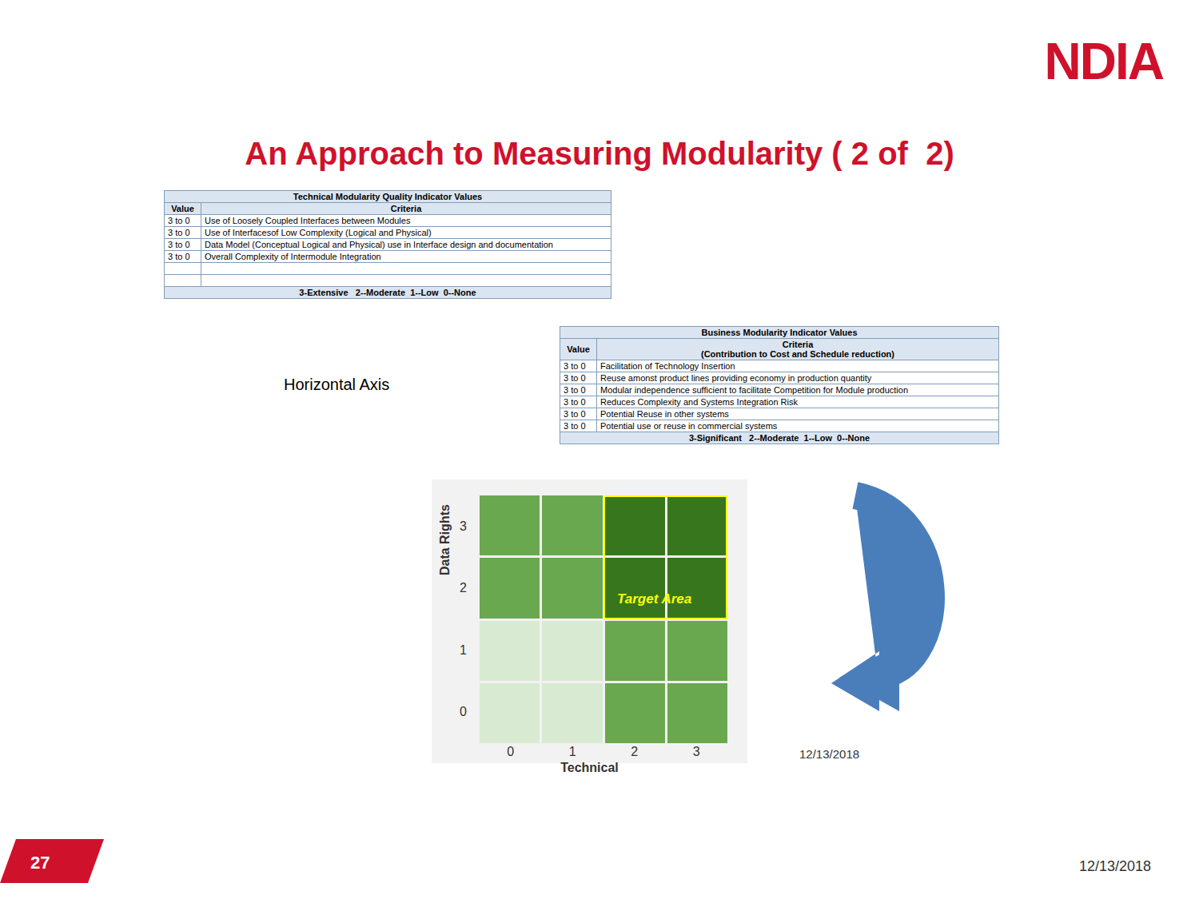NDIA
An Approach to Measuring Modularity ( 2 of 2)
| Technical Modularity Quality Indicator Values |
| Value | Criteria |
| 3 to 0 | Use of Loosely Coupled Interfaces between Modules |
| 3 to 0 | Use of Interfacesof Low Complexity (Logical and Physical) |
| 3 to 0 | Data Model (Conceptual Logical and Physical) use in Interface design and documentation |
| 3 to 0 | Overall Complexity of Intermodule Integration |
| 3-Extensive 2--Moderate 1--Low 0--None |
Horizontal Axis
| Business Modularity Indicator Values |
| Value | Criteria (Contribution to Cost and Schedule reduction) |
| 3 to 0 | Facilitation of Technology Insertion |
| 3 to 0 | Reuse amonst product lines providing economy in production quantity |
| 3 to 0 | Modular independence sufficient to facilitate Competition for Module production |
| 3 to 0 | Reduces Complexity and Systems Integration Risk |
| 3 to 0 | Potential Reuse in other systems |
| 3 to 0 | Potential use or reuse in commercial systems |
| 3-Significant 2--Moderate 1--Low 0--None |
Data Rights
3210
Target Area
0123
Technical
12/13/2018
12/13/2018
27